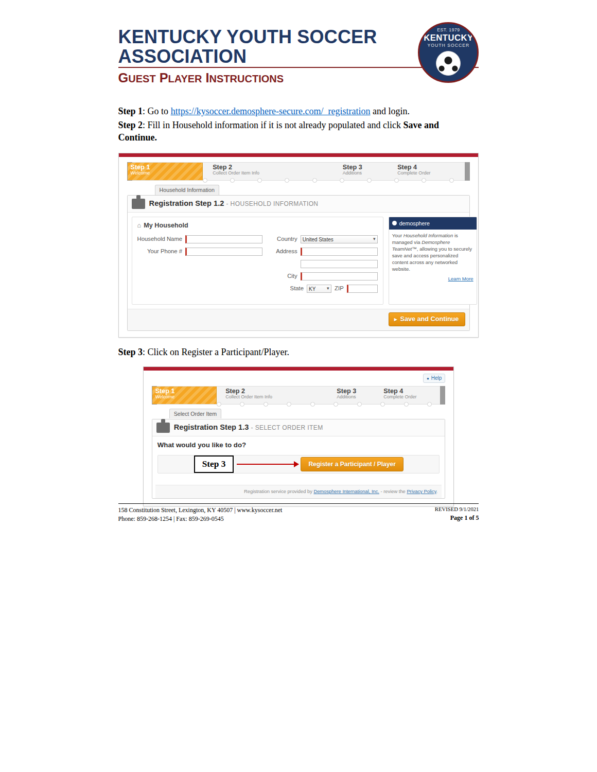EST. 1979
KENTUCKY
YOUTH SOCCER
Kentucky Youth Soccer Association
GUEST PLAYER INSTRUCTIONS
Step 1: Go to https://kysoccer.demosphere-secure.com/_registration and login.
Step 2: Fill in Household information if it is not already populated and click Save and Continue.
Step 1
Welcome
Step 2
Collect Order Item Info
Step 3
Additions
Step 4
Complete Order
Household Information
Registration Step 1.2 - HOUSEHOLD INFORMATION
My Household
Household Name
Your Phone #
Country
United States
Address
City
State
KY
ZIP
demosphere
Your Household Information is managed via Demosphere TeamNet™, allowing you to securely save and access personalized content across any networked website.
Learn More
Save and Continue
Step 3: Click on Register a Participant/Player.
Help
Step 1
Welcome
Step 2
Collect Order Item Info
Step 3
Additions
Step 4
Complete Order
Select Order Item
Registration Step 1.3 - SELECT ORDER ITEM
What would you like to do?
Step 3
Register a Participant / Player
Registration service provided by Demosphere International, Inc. - review the Privacy Policy.
158 Constitution Street, Lexington, KY 40507 | www.kysoccer.net
Phone: 859-268-1254 | Fax: 859-269-0545
REVISED 9/1/2021
Page 1 of 5